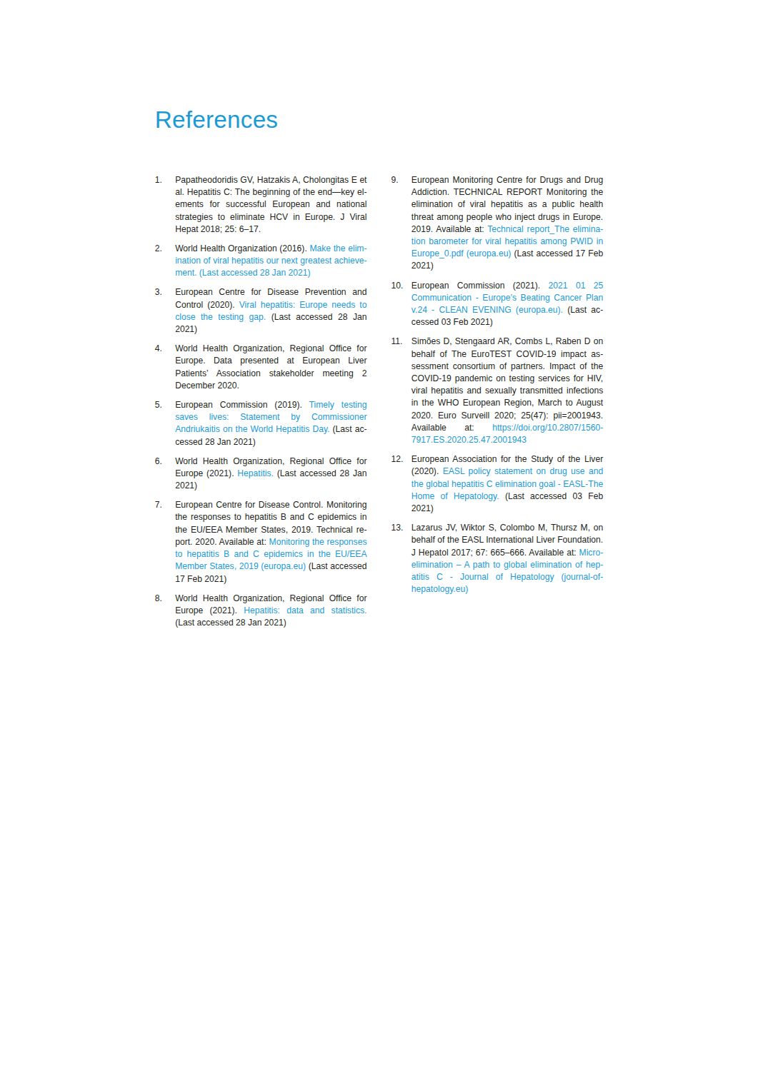References
1. Papatheodoridis GV, Hatzakis A, Cholongitas E et al. Hepatitis C: The beginning of the end—key elements for successful European and national strategies to eliminate HCV in Europe. J Viral Hepat 2018; 25: 6–17.
2. World Health Organization (2016). Make the elimination of viral hepatitis our next greatest achievement. (Last accessed 28 Jan 2021)
3. European Centre for Disease Prevention and Control (2020). Viral hepatitis: Europe needs to close the testing gap. (Last accessed 28 Jan 2021)
4. World Health Organization, Regional Office for Europe. Data presented at European Liver Patients’ Association stakeholder meeting 2 December 2020.
5. European Commission (2019). Timely testing saves lives: Statement by Commissioner Andriukaitis on the World Hepatitis Day. (Last accessed 28 Jan 2021)
6. World Health Organization, Regional Office for Europe (2021). Hepatitis. (Last accessed 28 Jan 2021)
7. European Centre for Disease Control. Monitoring the responses to hepatitis B and C epidemics in the EU/EEA Member States, 2019. Technical report. 2020. Available at: Monitoring the responses to hepatitis B and C epidemics in the EU/EEA Member States, 2019 (europa.eu) (Last accessed 17 Feb 2021)
8. World Health Organization, Regional Office for Europe (2021). Hepatitis: data and statistics. (Last accessed 28 Jan 2021)
9. European Monitoring Centre for Drugs and Drug Addiction. TECHNICAL REPORT Monitoring the elimination of viral hepatitis as a public health threat among people who inject drugs in Europe. 2019. Available at: Technical report_The elimination barometer for viral hepatitis among PWID in Europe_0.pdf (europa.eu) (Last accessed 17 Feb 2021)
10. European Commission (2021). 2021 01 25 Communication - Europe’s Beating Cancer Plan v.24 - CLEAN EVENING (europa.eu). (Last accessed 03 Feb 2021)
11. Simões D, Stengaard AR, Combs L, Raben D on behalf of The EuroTEST COVID-19 impact assessment consortium of partners. Impact of the COVID-19 pandemic on testing services for HIV, viral hepatitis and sexually transmitted infections in the WHO European Region, March to August 2020. Euro Surveill 2020; 25(47): pii=2001943. Available at: https://doi.org/10.2807/1560-7917.ES.2020.25.47.2001943
12. European Association for the Study of the Liver (2020). EASL policy statement on drug use and the global hepatitis C elimination goal - EASL-The Home of Hepatology. (Last accessed 03 Feb 2021)
13. Lazarus JV, Wiktor S, Colombo M, Thursz M, on behalf of the EASL International Liver Foundation. J Hepatol 2017; 67: 665–666. Available at: Micro-elimination – A path to global elimination of hepatitis C - Journal of Hepatology (journal-of-hepatology.eu)